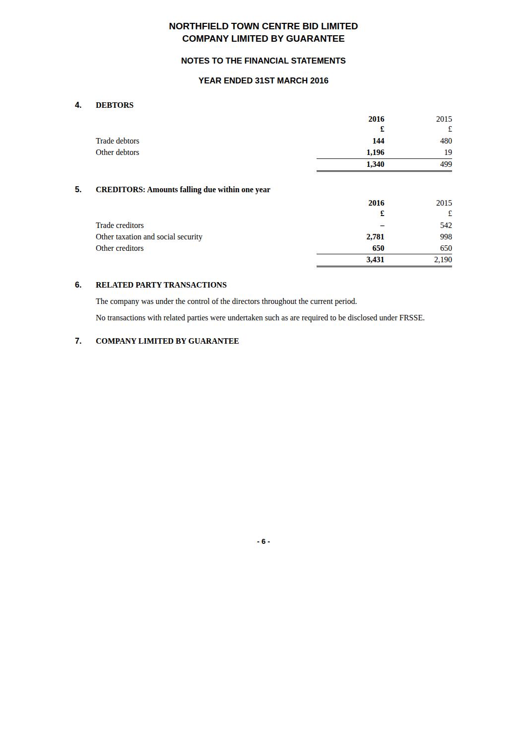NORTHFIELD TOWN CENTRE BID LIMITED
COMPANY LIMITED BY GUARANTEE
NOTES TO THE FINANCIAL STATEMENTS
YEAR ENDED 31ST MARCH 2016
4. DEBTORS
| | 2016 | 2015 |
| | £ | £ |
| Trade debtors | 144 | 480 |
| Other debtors | 1,196 | 19 |
| | 1,340 | 499 |
5. CREDITORS: Amounts falling due within one year
| | 2016 | 2015 |
| | £ | £ |
| Trade creditors | – | 542 |
| Other taxation and social security | 2,781 | 998 |
| Other creditors | 650 | 650 |
| | 3,431 | 2,190 |
6. RELATED PARTY TRANSACTIONS
The company was under the control of the directors throughout the current period.
No transactions with related parties were undertaken such as are required to be disclosed under FRSSE.
7. COMPANY LIMITED BY GUARANTEE
- 6 -